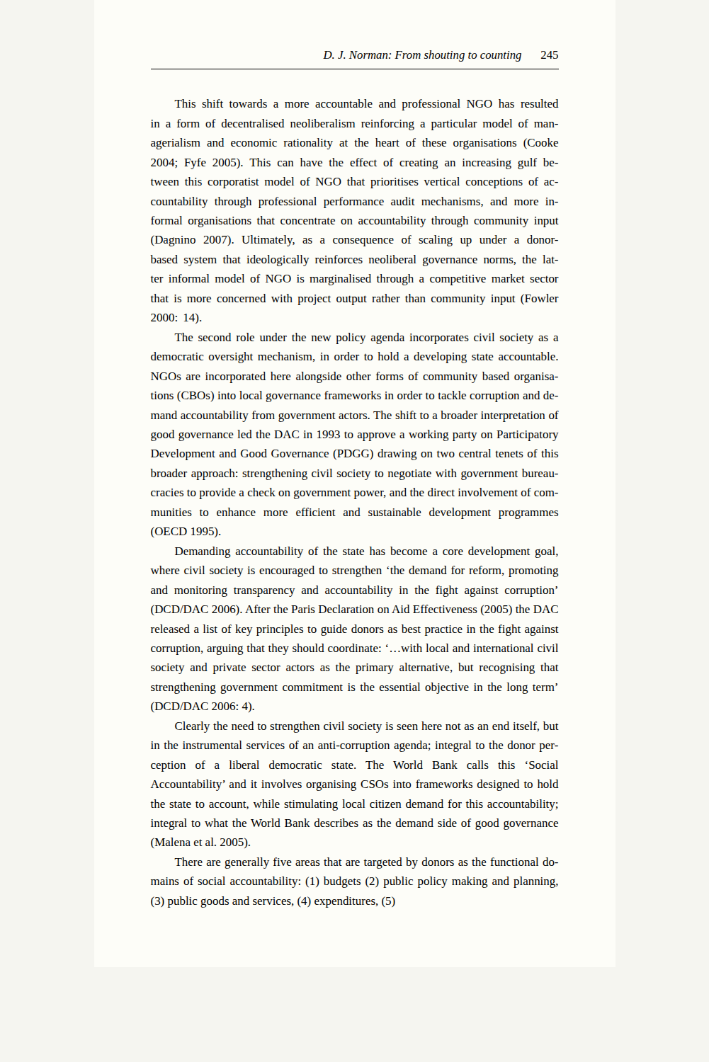D. J. Norman: From shouting to counting 245
This shift towards a more accountable and professional NGO has resulted in a form of decentralised neoliberalism reinforcing a particular model of managerialism and economic rationality at the heart of these organisations (Cooke 2004; Fyfe 2005). This can have the effect of creating an increasing gulf between this corporatist model of NGO that prioritises vertical conceptions of accountability through professional performance audit mechanisms, and more informal organisations that concentrate on accountability through community input (Dagnino 2007). Ultimately, as a consequence of scaling up under a donor-based system that ideologically reinforces neoliberal governance norms, the latter informal model of NGO is marginalised through a competitive market sector that is more concerned with project output rather than community input (Fowler 2000: 14).
The second role under the new policy agenda incorporates civil society as a democratic oversight mechanism, in order to hold a developing state accountable. NGOs are incorporated here alongside other forms of community based organisations (CBOs) into local governance frameworks in order to tackle corruption and demand accountability from government actors. The shift to a broader interpretation of good governance led the DAC in 1993 to approve a working party on Participatory Development and Good Governance (PDGG) drawing on two central tenets of this broader approach: strengthening civil society to negotiate with government bureaucracies to provide a check on government power, and the direct involvement of communities to enhance more efficient and sustainable development programmes (OECD 1995).
Demanding accountability of the state has become a core development goal, where civil society is encouraged to strengthen ‘the demand for reform, promoting and monitoring transparency and accountability in the fight against corruption’ (DCD/DAC 2006). After the Paris Declaration on Aid Effectiveness (2005) the DAC released a list of key principles to guide donors as best practice in the fight against corruption, arguing that they should coordinate: ‘…with local and international civil society and private sector actors as the primary alternative, but recognising that strengthening government commitment is the essential objective in the long term’ (DCD/DAC 2006: 4).
Clearly the need to strengthen civil society is seen here not as an end itself, but in the instrumental services of an anti-corruption agenda; integral to the donor perception of a liberal democratic state. The World Bank calls this ‘Social Accountability’ and it involves organising CSOs into frameworks designed to hold the state to account, while stimulating local citizen demand for this accountability; integral to what the World Bank describes as the demand side of good governance (Malena et al. 2005).
There are generally five areas that are targeted by donors as the functional domains of social accountability: (1) budgets (2) public policy making and planning, (3) public goods and services, (4) expenditures, (5)